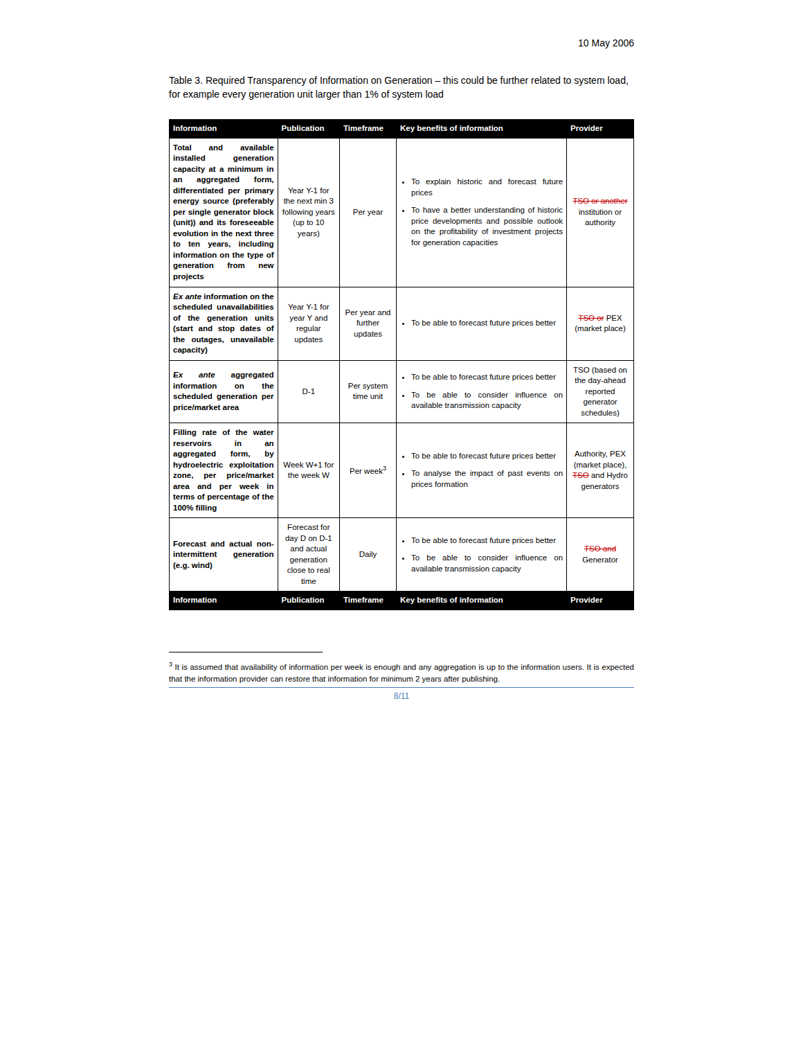10 May 2006
Table 3. Required Transparency of Information on Generation – this could be further related to system load, for example every generation unit larger than 1% of system load
| Information | Publication | Timeframe | Key benefits of information | Provider |
| --- | --- | --- | --- | --- |
| Total and available installed generation capacity at a minimum in an aggregated form, differentiated per primary energy source (preferably per single generator block (unit)) and its foreseeable evolution in the next three to ten years, including information on the type of generation from new projects | Year Y-1 for the next min 3 following years (up to 10 years) | Per year | To explain historic and forecast future prices To have a better understanding of historic price developments and possible outlook on the profitability of investment projects for generation capacities | TSO or another institution or authority |
| Ex ante information on the scheduled unavailabilities of the generation units (start and stop dates of the outages, unavailable capacity) | Year Y-1 for year Y and regular updates | Per year and further updates | To be able to forecast future prices better | TSO or PEX (market place) |
| Ex ante aggregated information on the scheduled generation per price/market area | D-1 | Per system time unit | To be able to forecast future prices better To be able to consider influence on available transmission capacity | TSO (based on the day-ahead reported generator schedules) |
| Filling rate of the water reservoirs in an aggregated form, by hydroelectric exploitation zone, per price/market area and per week in terms of percentage of the 100% filling | Week W+1 for the week W | Per week 3 | To be able to forecast future prices better To analyse the impact of past events on prices formation | Authority, PEX (market place), TSO and Hydro generators |
| Forecast and actual non-intermittent generation (e.g. wind) | Forecast for day D on D-1 and actual generation close to real time | Daily | To be able to forecast future prices better To be able to consider influence on available transmission capacity | TSO and Generator |
| Information | Publication | Timeframe | Key benefits of information | Provider |
3 It is assumed that availability of information per week is enough and any aggregation is up to the information users. It is expected that the information provider can restore that information for minimum 2 years after publishing.
8/11